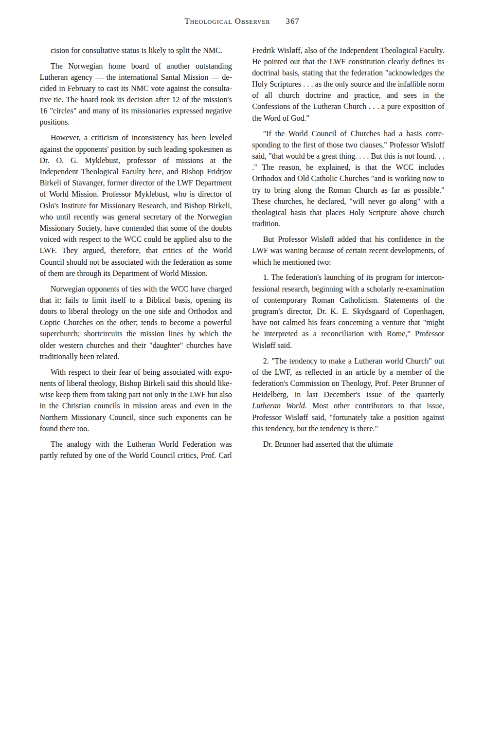Theological Observer 367
cision for consultative status is likely to split the NMC.
The Norwegian home board of another outstanding Lutheran agency — the international Santal Mission — decided in February to cast its NMC vote against the consultative tie. The board took its decision after 12 of the mission's 16 "circles" and many of its missionaries expressed negative positions.
However, a criticism of inconsistency has been leveled against the opponents' position by such leading spokesmen as Dr. O. G. Myklebust, professor of missions at the Independent Theological Faculty here, and Bishop Fridtjov Birkeli of Stavanger, former director of the LWF Department of World Mission. Professor Myklebust, who is director of Oslo's Institute for Missionary Research, and Bishop Birkeli, who until recently was general secretary of the Norwegian Missionary Society, have contended that some of the doubts voiced with respect to the WCC could be applied also to the LWF. They argued, therefore, that critics of the World Council should not be associated with the federation as some of them are through its Department of World Mission.
Norwegian opponents of ties with the WCC have charged that it: fails to limit itself to a Biblical basis, opening its doors to liberal theology on the one side and Orthodox and Coptic Churches on the other; tends to become a powerful superchurch; shortcircuits the mission lines by which the older western churches and their "daughter" churches have traditionally been related.
With respect to their fear of being associated with exponents of liberal theology, Bishop Birkeli said this should likewise keep them from taking part not only in the LWF but also in the Christian councils in mission areas and even in the Northern Missionary Council, since such exponents can be found there too.
The analogy with the Lutheran World Federation was partly refuted by one of the World Council critics, Prof. Carl Fredrik Wisløff, also of the Independent Theological Faculty. He pointed out that the LWF constitution clearly defines its doctrinal basis, stating that the federation "acknowledges the Holy Scriptures . . . as the only source and the infallible norm of all church doctrine and practice, and sees in the Confessions of the Lutheran Church . . . a pure exposition of the Word of God."
"If the World Council of Churches had a basis corresponding to the first of those two clauses," Professor Wisloff said, "that would be a great thing. . . . But this is not found. . . ." The reason, he explained, is that the WCC includes Orthodox and Old Catholic Churches "and is working now to try to bring along the Roman Church as far as possible." These churches, he declared, "will never go along" with a theological basis that places Holy Scripture above church tradition.
But Professor Wisløff added that his confidence in the LWF was waning because of certain recent developments, of which he mentioned two:
1. The federation's launching of its program for interconfessional research, beginning with a scholarly re-examination of contemporary Roman Catholicism. Statements of the program's director, Dr. K. E. Skydsgaard of Copenhagen, have not calmed his fears concerning a venture that "might be interpreted as a reconciliation with Rome," Professor Wisløff said.
2. "The tendency to make a Lutheran world Church" out of the LWF, as reflected in an article by a member of the federation's Commission on Theology, Prof. Peter Brunner of Heidelberg, in last December's issue of the quarterly Lutheran World. Most other contributors to that issue, Professor Wisløff said, "fortunately take a position against this tendency, but the tendency is there."
Dr. Brunner had asserted that the ultimate